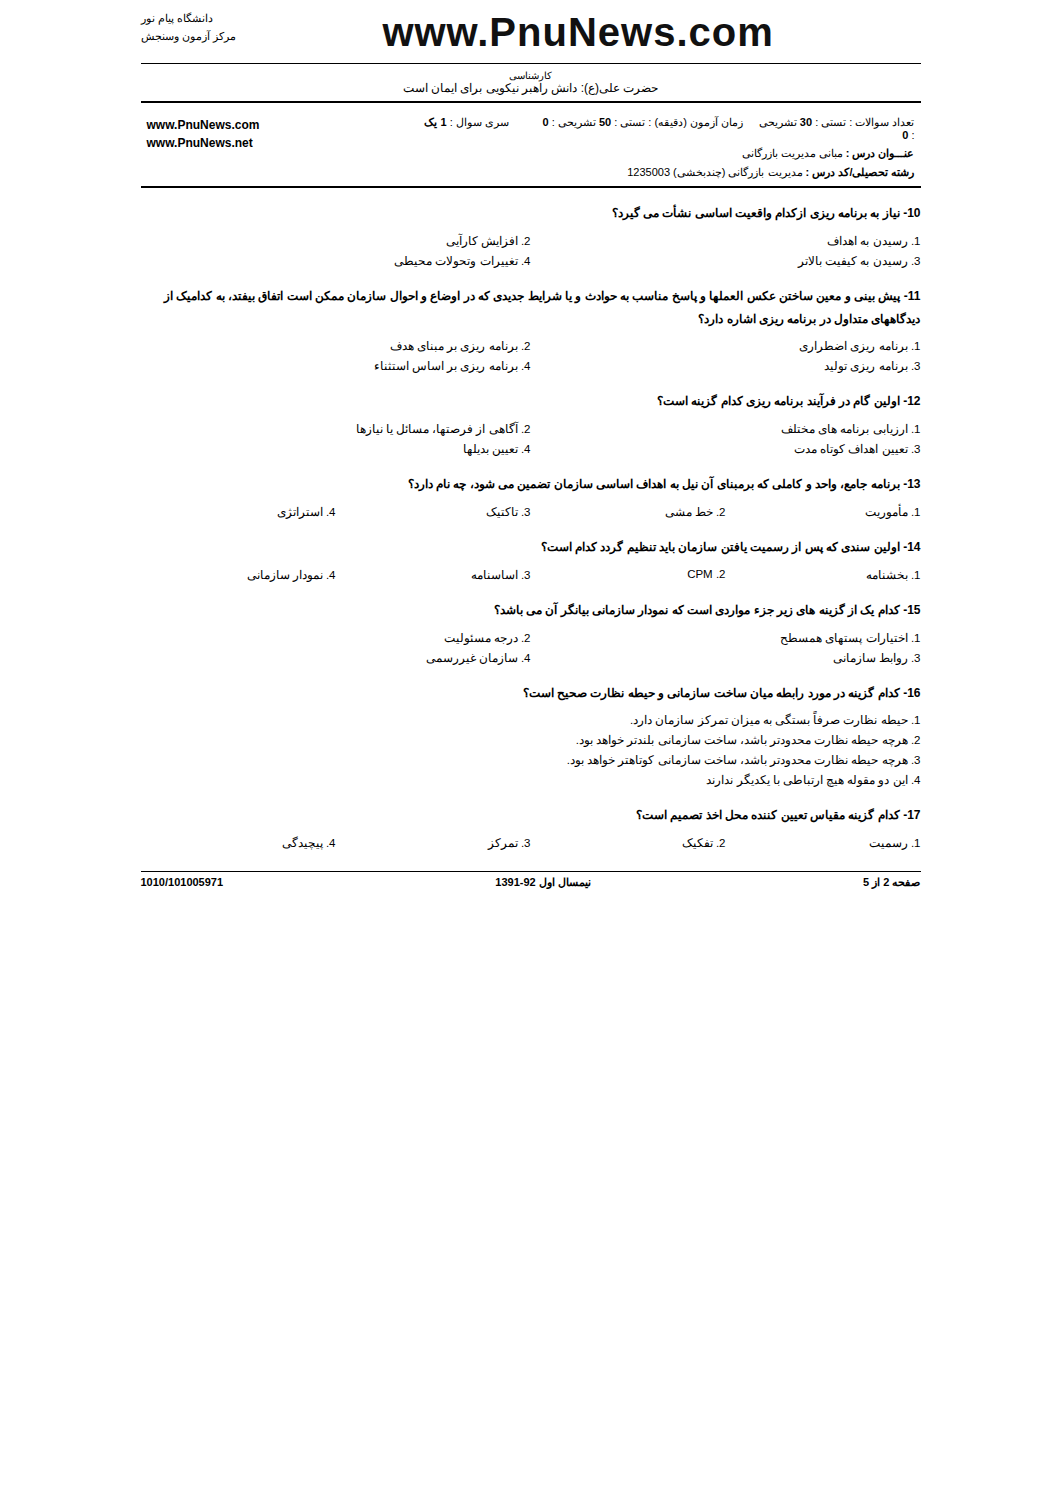www.PnuNews.com
دانشگاه پیام نور
مرکز آزمون وسنجش
کارشناسی حضرت علی(ع): دانش راهبر نیکویی برای ایمان است
| تعداد سوالات : تستی : 30 تشریحی : 0 | زمان آزمون (دقیقه) : تستی : 50 تشریحی : 0 | سری سوال : 1 یک | www.PnuNews.com www.PnuNews.net |
| عنـــوان درس : مبانی مدیریت بازرگانی |
| رشته تحصیلی/کد درس : مدیریت بازرگانی (چندبخشی) 1235003 |
10- نیاز به برنامه ریزی ازکدام واقعیت اساسی نشأت می گیرد؟
1. رسیدن به اهداف
2. افزایش کارآیی
3. رسیدن به کیفیت بالاتر
4. تغییرات وتحولات محیطی
11- پیش بینی و معین ساختن عکس العملها و پاسخ مناسب به حوادث و یا شرایط جدیدی که در اوضاع و احوال سازمان ممکن است اتفاق بیفتد، به کدامیک از دیدگاههای متداول در برنامه ریزی اشاره دارد؟
1. برنامه ریزی اضطراری
2. برنامه ریزی بر مبنای هدف
3. برنامه ریزی تولید
4. برنامه ریزی بر اساس استثناء
12- اولین گام در فرآیند برنامه ریزی کدام گزینه است؟
1. ارزیابی برنامه های مختلف
2. آگاهی از فرصتها، مسائل یا نیازها
3. تعیین اهداف کوتاه مدت
4. تعیین بدیلها
13- برنامه جامع، واحد و کاملی که برمبنای آن نیل به اهداف اساسی سازمان تضمین می شود، چه نام دارد؟
1. مأموریت
2. خط مشی
3. تاکتیک
4. استراتژی
14- اولین سندی که پس از رسمیت یافتن سازمان باید تنظیم گردد کدام است؟
1. بخشنامه
2. CPM
3. اساسنامه
4. نمودار سازمانی
15- کدام یک از گزینه های زیر جزء مواردی است که نمودار سازمانی بیانگر آن می باشد؟
1. اختیارات پستهای همسطح
2. درجه مسئولیت
3. روابط سازمانی
4. سازمان غیررسمی
16- کدام گزینه در مورد رابطه میان ساخت سازمانی و حیطه نظارت صحیح است؟
1. حیطه نظارت صرفاً بستگی به میزان تمرکز سازمان دارد.
2. هرچه حیطه نظارت محدودتر باشد، ساخت سازمانی بلندتر خواهد بود.
3. هرچه حیطه نظارت محدودتر باشد، ساخت سازمانی کوتاهتر خواهد بود.
4. این دو مقوله هیچ ارتباطی با یکدیگر ندارند
17- کدام گزینه مقیاس تعیین کننده محل اخذ تصمیم است؟
1. رسمیت
2. تفکیک
3. تمرکز
4. پیچیدگی
صفحه 2 از 5
نیمسال اول 92-1391
1010/101005971